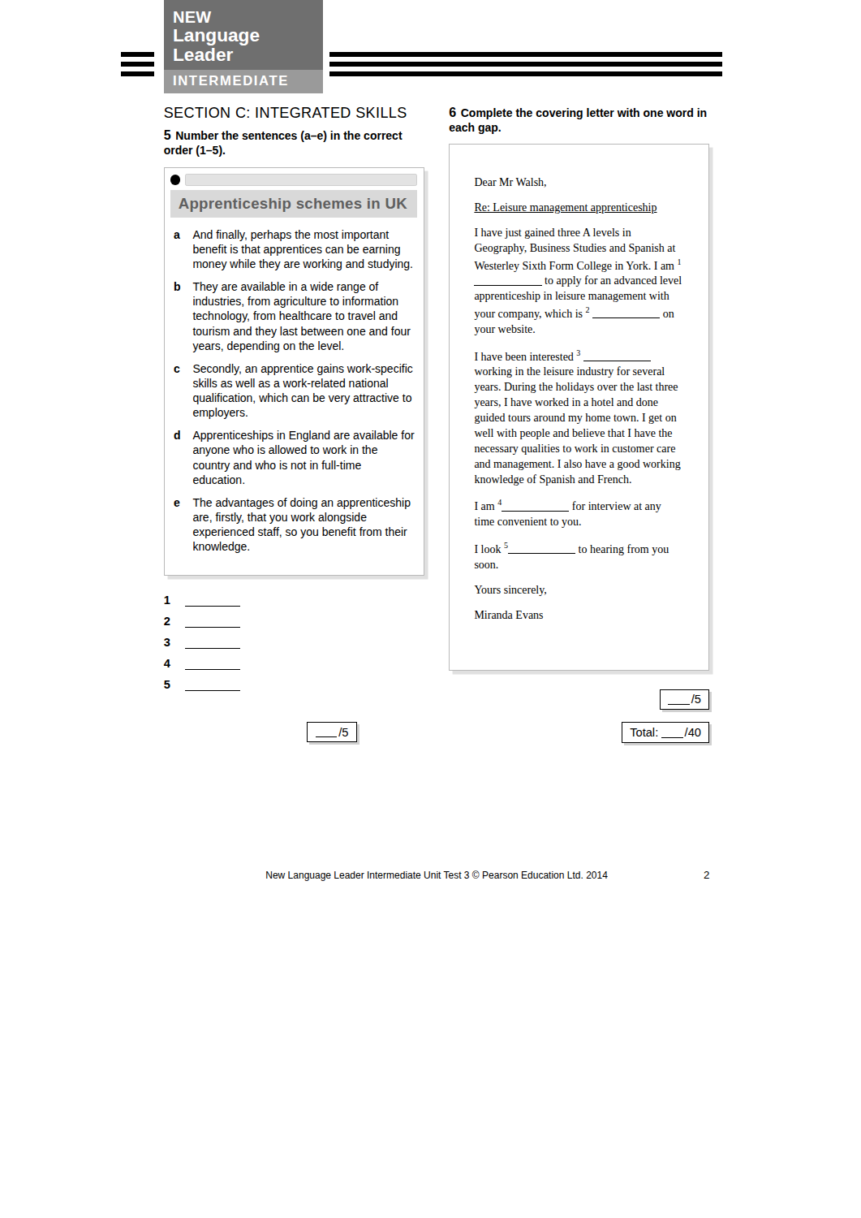NEW
Language Leader
INTERMEDIATE
SECTION C: INTEGRATED SKILLS
5 Number the sentences (a–e) in the correct order (1–5).
Apprenticeship schemes in UK
aAnd finally, perhaps the most important benefit is that apprentices can be earning money while they are working and studying.
bThey are available in a wide range of industries, from agriculture to information technology, from healthcare to travel and tourism and they last between one and four years, depending on the level.
cSecondly, an apprentice gains work-specific skills as well as a work-related national qualification, which can be very attractive to employers.
dApprenticeships in England are available for anyone who is allowed to work in the country and who is not in full-time education.
eThe advantages of doing an apprenticeship are, firstly, that you work alongside experienced staff, so you benefit from their knowledge.
1
2
3
4
5
/5
6 Complete the covering letter with one word in each gap.
Dear Mr Walsh,
Re: Leisure management apprenticeship
I have just gained three A levels in Geography, Business Studies and Spanish at Westerley Sixth Form College in York. I am 1 to apply for an advanced level apprenticeship in leisure management with your company, which is 2 on your website.
I have been interested 3 working in the leisure industry for several years. During the holidays over the last three years, I have worked in a hotel and done guided tours around my home town. I get on well with people and believe that I have the necessary qualities to work in customer care and management. I also have a good working knowledge of Spanish and French.
I am 4 for interview at any time convenient to you.
I look 5 to hearing from you soon.
Yours sincerely,
Miranda Evans
/5
Total: /40
New Language Leader Intermediate Unit Test 3 © Pearson Education Ltd. 2014
2